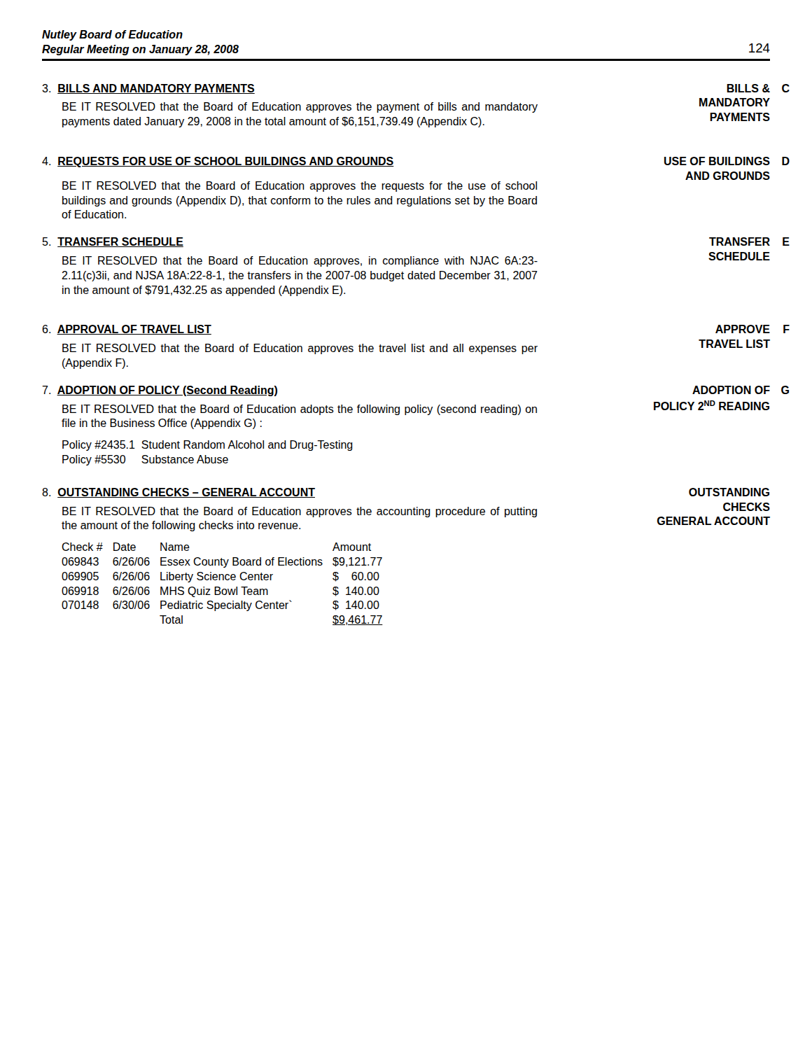Nutley Board of Education
Regular Meeting on January 28, 2008
124
3. BILLS AND MANDATORY PAYMENTS
BE IT RESOLVED that the Board of Education approves the payment of bills and mandatory payments dated January 29, 2008 in the total amount of $6,151,739.49 (Appendix C).
BILLS &
MANDATORY
PAYMENTS C
4. REQUESTS FOR USE OF SCHOOL BUILDINGS AND GROUNDS
BE IT RESOLVED that the Board of Education approves the requests for the use of school buildings and grounds (Appendix D), that conform to the rules and regulations set by the Board of Education.
USE OF BUILDINGS
AND GROUNDS D
5. TRANSFER SCHEDULE
BE IT RESOLVED that the Board of Education approves, in compliance with NJAC 6A:23-2.11(c)3ii, and NJSA 18A:22-8-1, the transfers in the 2007-08 budget dated December 31, 2007 in the amount of $791,432.25 as appended (Appendix E).
TRANSFER
SCHEDULE E
6. APPROVAL OF TRAVEL LIST
BE IT RESOLVED that the Board of Education approves the travel list and all expenses per (Appendix F).
APPROVE
TRAVEL LIST F
7. ADOPTION OF POLICY (Second Reading)
BE IT RESOLVED that the Board of Education adopts the following policy (second reading) on file in the Business Office (Appendix G) :
Policy #2435.1 Student Random Alcohol and Drug-Testing
Policy #5530 Substance Abuse
ADOPTION OF
POLICY 2ND READING G
8. OUTSTANDING CHECKS – GENERAL ACCOUNT
BE IT RESOLVED that the Board of Education approves the accounting procedure of putting the amount of the following checks into revenue.
| Check # | Date | Name | Amount |
| --- | --- | --- | --- |
| 069843 | 6/26/06 | Essex County Board of Elections | $9,121.77 |
| 069905 | 6/26/06 | Liberty Science Center | $ 60.00 |
| 069918 | 6/26/06 | MHS Quiz Bowl Team | $ 140.00 |
| 070148 | 6/30/06 | Pediatric Specialty Center` | $ 140.00 |
| | | Total | $9,461.77 |
OUTSTANDING
CHECKS
GENERAL ACCOUNT